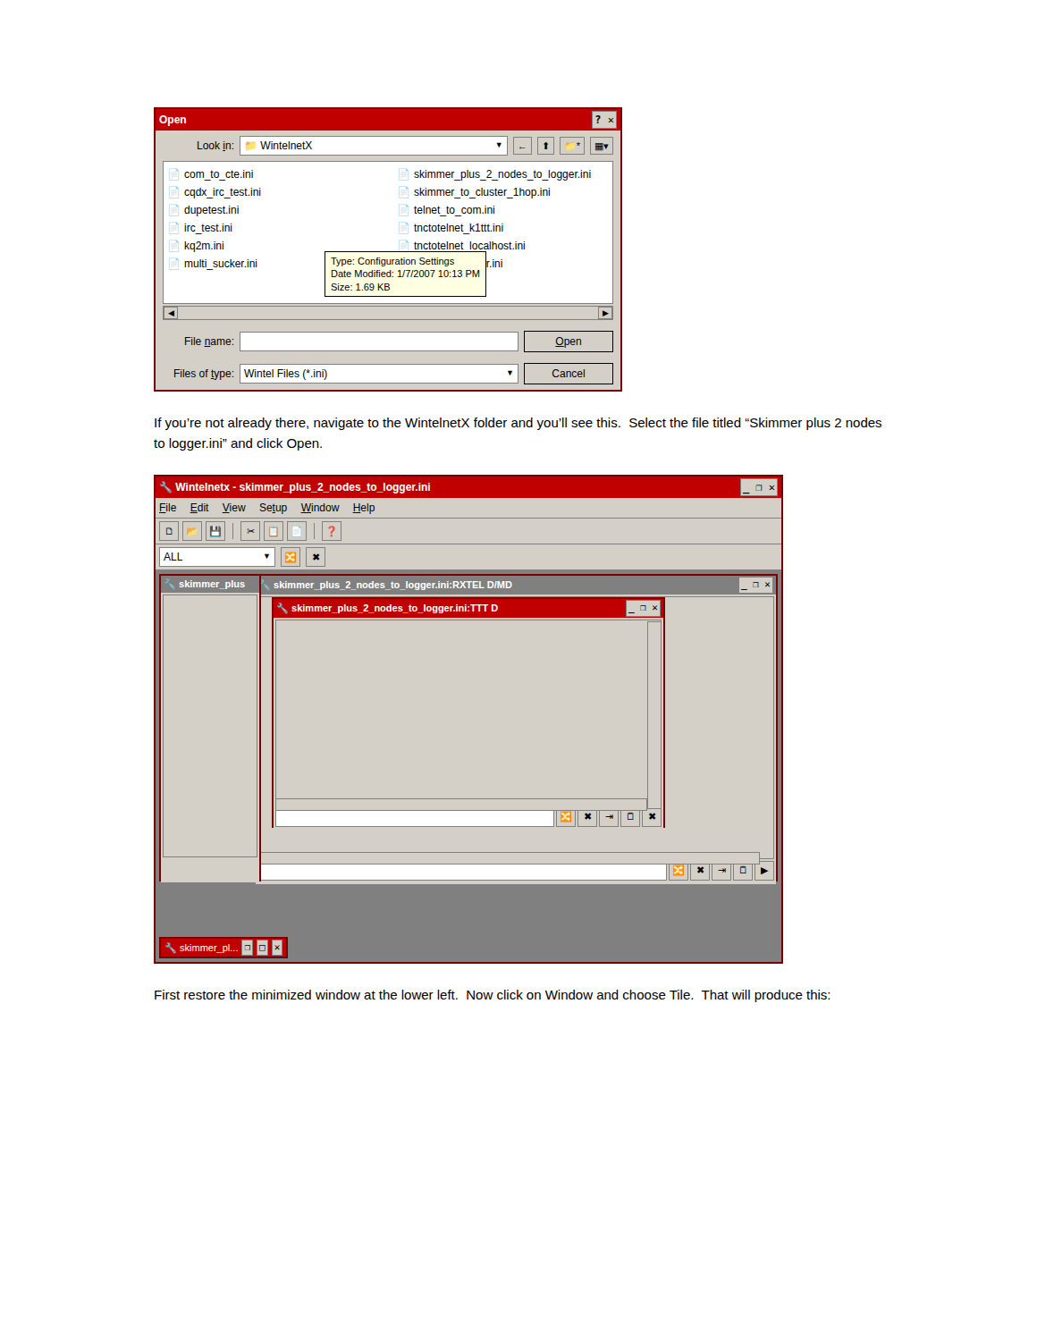Open ? ✕
Look in:
📁 WintelnetX ▼
← ⬆ 📁* ▦▾
com_to_cte.ini
cqdx_irc_test.ini
dupetest.ini
irc_test.ini
kq2m.ini
multi_sucker.ini
skimmer_plus_2_nodes_to_logger.ini
skimmer_to_cluster_1hop.ini
telnet_to_com.ini
tnctotelnet_k1ttt.ini
tnctotelnet_localhost.ini
ttt_irc_unsucker.ini
Type: Configuration Settings
Date Modified: 1/7/2007 10:13 PM
Size: 1.69 KB
◀ ▶
File name:
Open
Files of type:
Wintel Files (*.ini) ▼
Cancel
If you’re not already there, navigate to the WintelnetX folder and you’ll see this. Select the file titled “Skimmer plus 2 nodes to logger.ini” and click Open.
🔧 Wintelnetx - skimmer_plus_2_nodes_to_logger.ini _ ❐ ✕
File Edit View Setup Window Help
🗋 📂 💾 ✂ 📋 📄 ❓
ALL ▼
🔀 ✖
🔧 skimmer_plus_2_nodes_to_logger.ini:RXTEL D/MD _ ❐ ✕
🔀 ✖ ⇥ 🗒 ▶
🔧 skimmer_plus_2_nodes_to_logger.ini:TTT D _ ❐ ✕
🔀 ✖ ⇥ 🗒 ✖
🔧 skimmer_plus
🔧 skimmer_pl... ❐ □ ✕
First restore the minimized window at the lower left. Now click on Window and choose Tile. That will produce this: